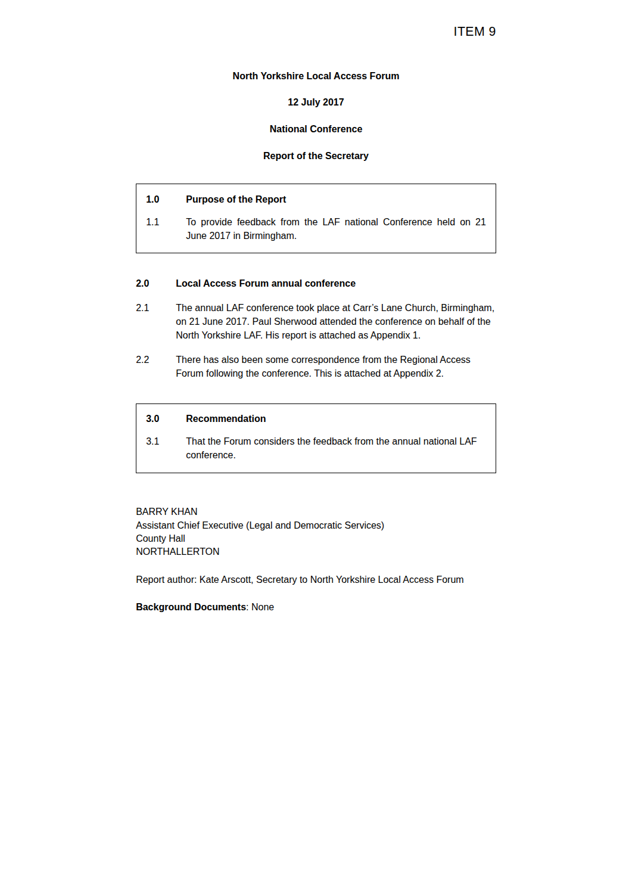ITEM 9
North Yorkshire Local Access Forum
12 July 2017
National Conference
Report of the Secretary
1.0
Purpose of the Report
1.1
To provide feedback from the LAF national Conference held on 21 June 2017 in Birmingham.
2.0
Local Access Forum annual conference
2.1
The annual LAF conference took place at Carr’s Lane Church, Birmingham, on 21 June 2017. Paul Sherwood attended the conference on behalf of the North Yorkshire LAF. His report is attached as Appendix 1.
2.2
There has also been some correspondence from the Regional Access Forum following the conference. This is attached at Appendix 2.
3.0
Recommendation
3.1
That the Forum considers the feedback from the annual national LAF conference.
BARRY KHAN
Assistant Chief Executive (Legal and Democratic Services)
County Hall
NORTHALLERTON
Report author: Kate Arscott, Secretary to North Yorkshire Local Access Forum
Background Documents: None